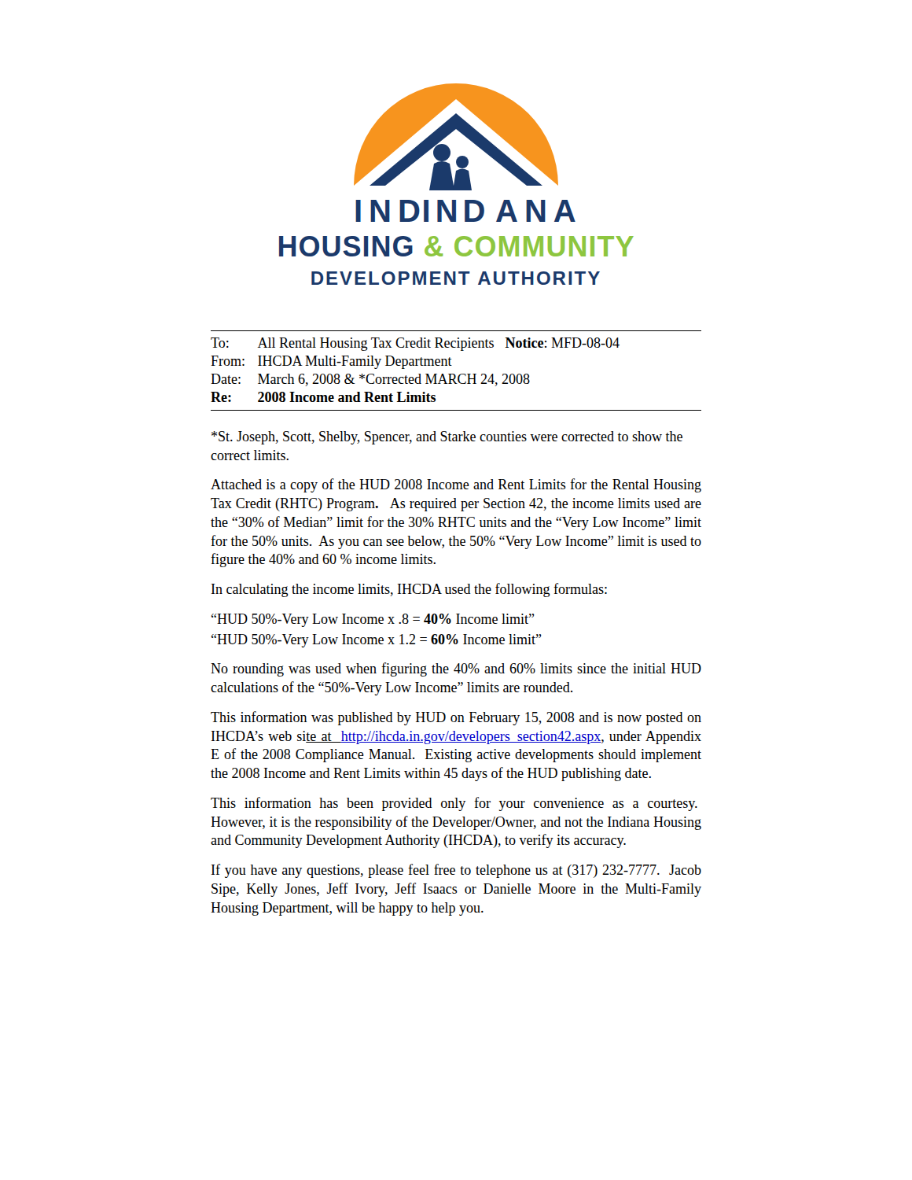IND INDIANA IND ANA HOUSING & COMMUNITY DEVELOPMENT AUTHORITY
| To: | All Rental Housing Tax Credit Recipients | Notice : MFD-08-04 |
| From: | IHCDA Multi-Family Department |
| Date: | March 6, 2008 & *Corrected MARCH 24, 2008 |
| Re: | 2008 Income and Rent Limits |
*St. Joseph, Scott, Shelby, Spencer, and Starke counties were corrected to show the correct limits.
Attached is a copy of the HUD 2008 Income and Rent Limits for the Rental Housing Tax Credit (RHTC) Program. As required per Section 42, the income limits used are the “30% of Median” limit for the 30% RHTC units and the “Very Low Income” limit for the 50% units. As you can see below, the 50% “Very Low Income” limit is used to figure the 40% and 60 % income limits.
In calculating the income limits, IHCDA used the following formulas:
“HUD 50%-Very Low Income x .8 = 40% Income limit”
“HUD 50%-Very Low Income x 1.2 = 60% Income limit”
No rounding was used when figuring the 40% and 60% limits since the initial HUD calculations of the “50%-Very Low Income” limits are rounded.
This information was published by HUD on February 15, 2008 and is now posted on IHCDA’s web site at http://ihcda.in.gov/developers_section42.aspx, under Appendix E of the 2008 Compliance Manual. Existing active developments should implement the 2008 Income and Rent Limits within 45 days of the HUD publishing date.
This information has been provided only for your convenience as a courtesy. However, it is the responsibility of the Developer/Owner, and not the Indiana Housing and Community Development Authority (IHCDA), to verify its accuracy.
If you have any questions, please feel free to telephone us at (317) 232-7777. Jacob Sipe, Kelly Jones, Jeff Ivory, Jeff Isaacs or Danielle Moore in the Multi-Family Housing Department, will be happy to help you.